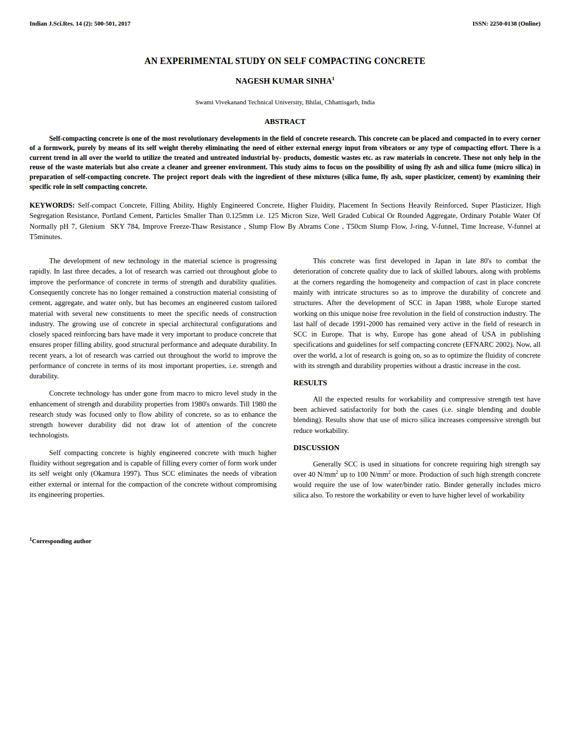Indian J.Sci.Res. 14 (2): 500-501, 2017 ISSN: 2250-0138 (Online)
AN EXPERIMENTAL STUDY ON SELF COMPACTING CONCRETE
NAGESH KUMAR SINHA1
Swami Vivekanand Technical University, Bhilai, Chhattisgarh, India
ABSTRACT
Self-compacting concrete is one of the most revolutionary developments in the field of concrete research. This concrete can be placed and compacted in to every corner of a formwork, purely by means of its self weight thereby eliminating the need of either external energy input from vibrators or any type of compacting effort. There is a current trend in all over the world to utilize the treated and untreated industrial by- products, domestic wastes etc. as raw materials in concrete. These not only help in the reuse of the waste materials but also create a cleaner and greener environment. This study aims to focus on the possibility of using fly ash and silica fume (micro silica) in preparation of self-compacting concrete. The project report deals with the ingredient of these mixtures (silica fume, fly ash, super plasticizer, cement) by examining their specific role in self compacting concrete.
KEYWORDS: Self-compact Concrete, Filling Ability, Highly Engineered Concrete, Higher Fluidity, Placement In Sections Heavily Reinforced, Super Plasticizer, High Segregation Resistance, Portland Cement, Particles Smaller Than 0.125mm i.e. 125 Micron Size, Well Graded Cubical Or Rounded Aggregate, Ordinary Potable Water Of Normally pH 7, Glenium SKY 784, Improve Freeze-Thaw Resistance , Slump Flow By Abrams Cone , T50cm Slump Flow, J-ring, V-funnel, Time Increase, V-funnel at T5minutes.
The development of new technology in the material science is progressing rapidly. In last three decades, a lot of research was carried out throughout globe to improve the performance of concrete in terms of strength and durability qualities. Consequently concrete has no longer remained a construction material consisting of cement, aggregate, and water only, but has becomes an engineered custom tailored material with several new constituents to meet the specific needs of construction industry. The growing use of concrete in special architectural configurations and closely spaced reinforcing bars have made it very important to produce concrete that ensures proper filling ability, good structural performance and adequate durability. In recent years, a lot of research was carried out throughout the world to improve the performance of concrete in terms of its most important properties, i.e. strength and durability.
Concrete technology has under gone from macro to micro level study in the enhancement of strength and durability properties from 1980's onwards. Till 1980 the research study was focused only to flow ability of concrete, so as to enhance the strength however durability did not draw lot of attention of the concrete technologists.
Self compacting concrete is highly engineered concrete with much higher fluidity without segregation and is capable of filling every corner of form work under its self weight only (Okamura 1997). Thus SCC eliminates the needs of vibration either external or internal for the compaction of the concrete without compromising its engineering properties.
This concrete was first developed in Japan in late 80's to combat the deterioration of concrete quality due to lack of skilled labours, along with problems at the corners regarding the homogeneity and compaction of cast in place concrete mainly with intricate structures so as to improve the durability of concrete and structures. After the development of SCC in Japan 1988, whole Europe started working on this unique noise free revolution in the field of construction industry. The last half of decade 1991-2000 has remained very active in the field of research in SCC in Europe. That is why, Europe has gone ahead of USA in publishing specifications and guidelines for self compacting concrete (EFNARC 2002). Now, all over the world, a lot of research is going on, so as to optimize the fluidity of concrete with its strength and durability properties without a drastic increase in the cost.
RESULTS
All the expected results for workability and compressive strength test have been achieved satisfactorily for both the cases (i.e. single blending and double blending). Results show that use of micro silica increases compressive strength but reduce workability.
DISCUSSION
Generally SCC is used in situations for concrete requiring high strength say over 40 N/mm2 up to 100 N/mm2 or more. Production of such high strength concrete would require the use of low water/binder ratio. Binder generally includes micro silica also. To restore the workability or even to have higher level of workability
1Corresponding author